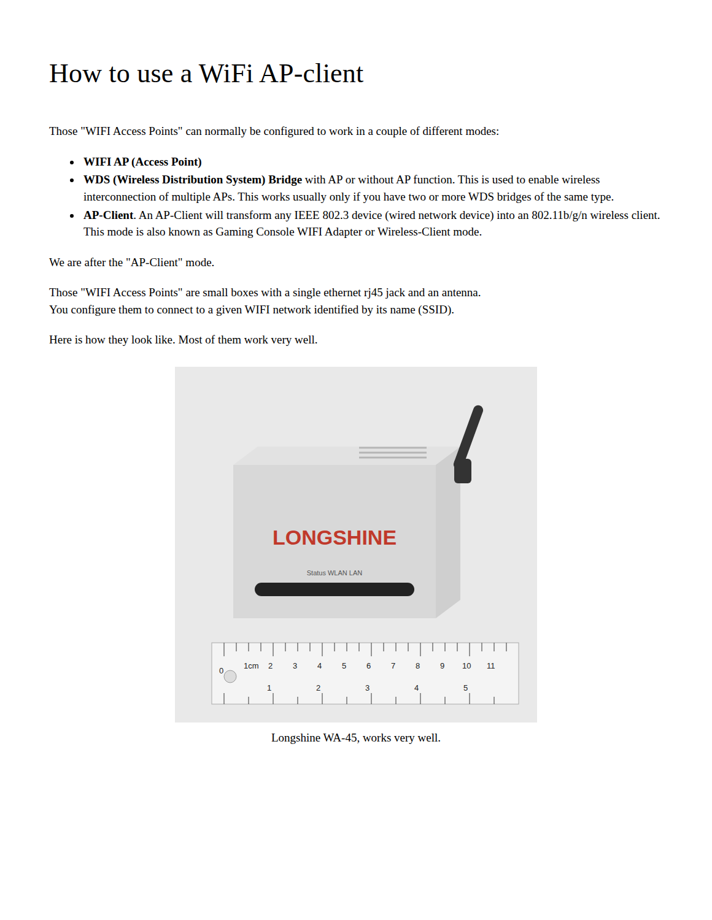How to use a WiFi AP-client
Those "WIFI Access Points" can normally be configured to work in a couple of different modes:
WIFI AP (Access Point)
WDS (Wireless Distribution System) Bridge with AP or without AP function. This is used to enable wireless interconnection of multiple APs. This works usually only if you have two or more WDS bridges of the same type.
AP-Client. An AP-Client will transform any IEEE 802.3 device (wired network device) into an 802.11b/g/n wireless client. This mode is also known as Gaming Console WIFI Adapter or Wireless-Client mode.
We are after the "AP-Client" mode.
Those "WIFI Access Points" are small boxes with a single ethernet rj45 jack and an antenna.
You configure them to connect to a given WIFI network identified by its name (SSID).
Here is how they look like. Most of them work very well.
Longshine WA-45, works very well.